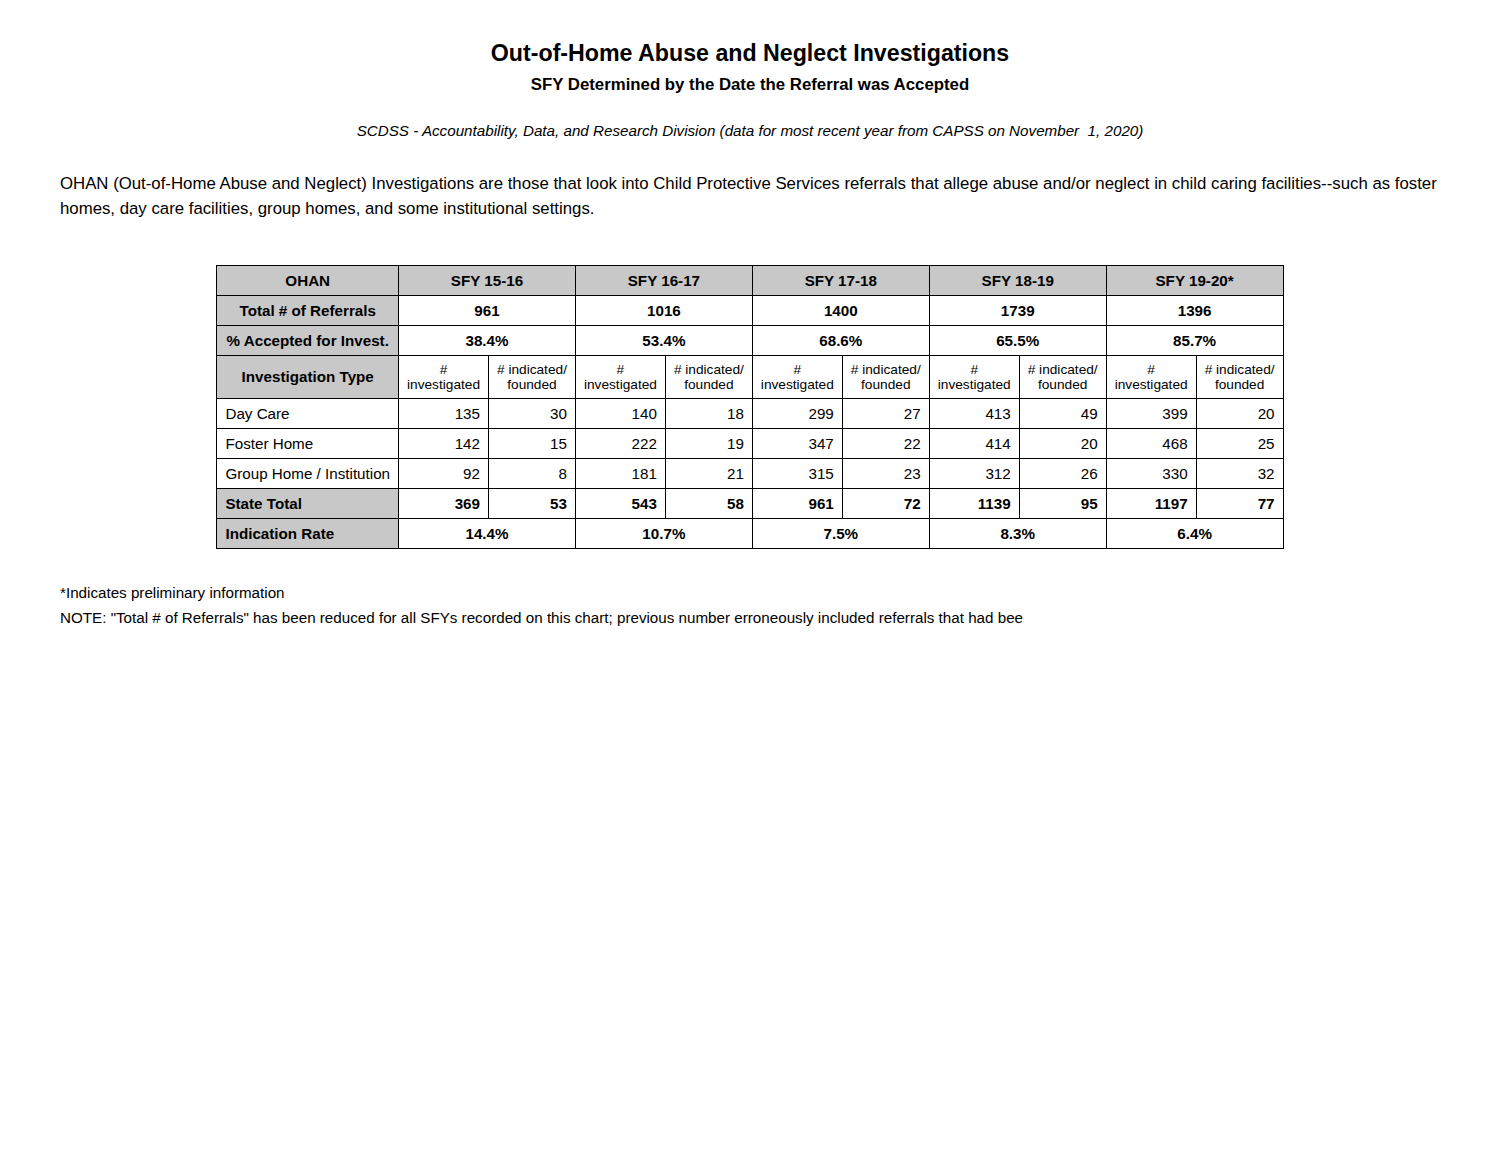Out-of-Home Abuse and Neglect Investigations
SFY Determined by the Date the Referral was Accepted
SCDSS - Accountability, Data, and Research Division (data for most recent year from CAPSS on November 1, 2020)
OHAN (Out-of-Home Abuse and Neglect) Investigations are those that look into Child Protective Services referrals that allege abuse and/or neglect in child caring facilities--such as foster homes, day care facilities, group homes, and some institutional settings.
| OHAN | SFY 15-16 | SFY 16-17 | SFY 17-18 | SFY 18-19 | SFY 19-20* |
| --- | --- | --- | --- | --- | --- |
| Total # of Referrals | 961 | 1016 | 1400 | 1739 | 1396 |
| % Accepted for Invest. | 38.4% | 53.4% | 68.6% | 65.5% | 85.7% |
| Investigation Type | # investigated | # indicated/ founded | # investigated | # indicated/ founded | # investigated | # indicated/ founded | # investigated | # indicated/ founded | # investigated | # indicated/ founded |
| Day Care | 135 | 30 | 140 | 18 | 299 | 27 | 413 | 49 | 399 | 20 |
| Foster Home | 142 | 15 | 222 | 19 | 347 | 22 | 414 | 20 | 468 | 25 |
| Group Home / Institution | 92 | 8 | 181 | 21 | 315 | 23 | 312 | 26 | 330 | 32 |
| State Total | 369 | 53 | 543 | 58 | 961 | 72 | 1139 | 95 | 1197 | 77 |
| Indication Rate | 14.4% | 10.7% | 7.5% | 8.3% | 6.4% |
*Indicates preliminary information
NOTE: "Total # of Referrals" has been reduced for all SFYs recorded on this chart; previous number erroneously included referrals that had bee